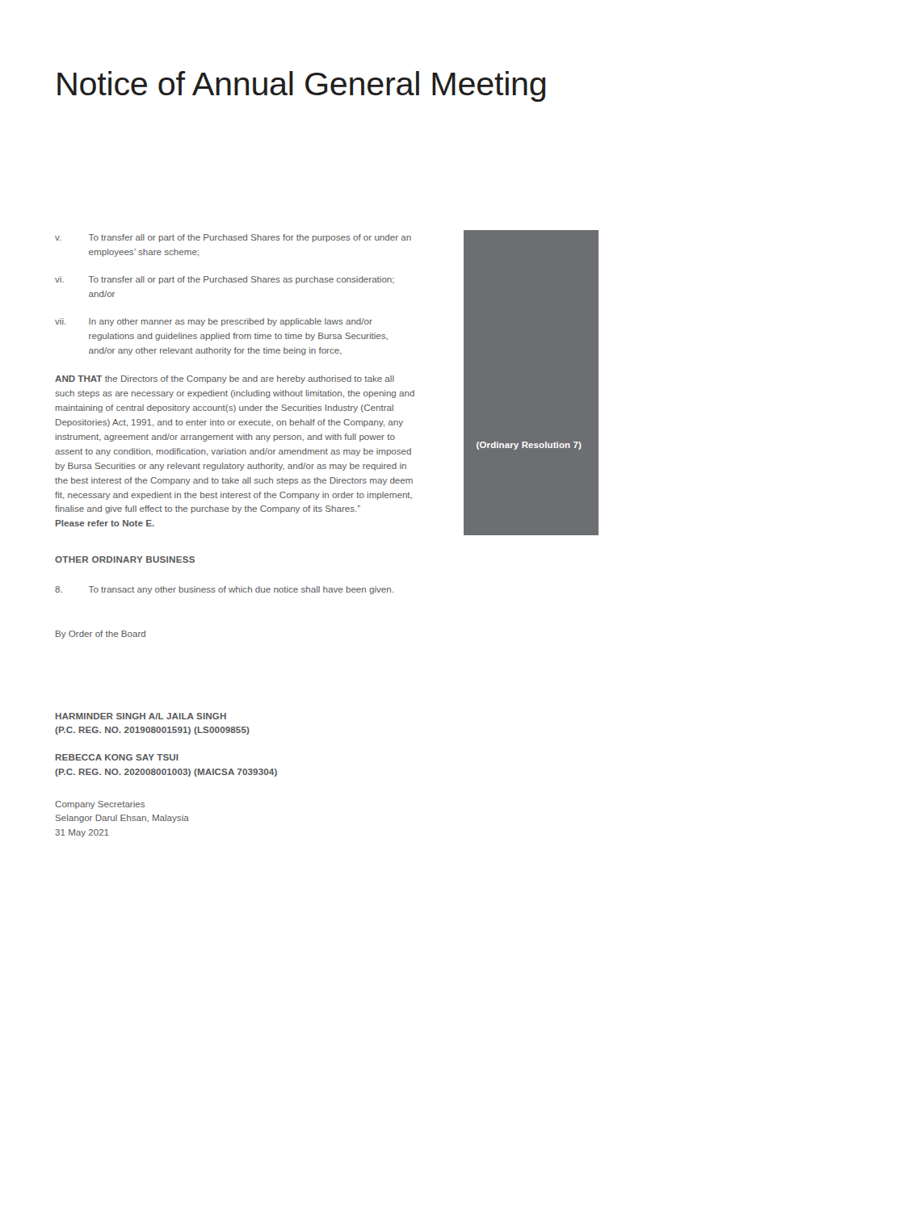Notice of Annual General Meeting
(Ordinary Resolution 7)
v. To transfer all or part of the Purchased Shares for the purposes of or under an employees’ share scheme;
vi. To transfer all or part of the Purchased Shares as purchase consideration; and/or
vii. In any other manner as may be prescribed by applicable laws and/or regulations and guidelines applied from time to time by Bursa Securities, and/or any other relevant authority for the time being in force,
AND THAT the Directors of the Company be and are hereby authorised to take all such steps as are necessary or expedient (including without limitation, the opening and maintaining of central depository account(s) under the Securities Industry (Central Depositories) Act, 1991, and to enter into or execute, on behalf of the Company, any instrument, agreement and/or arrangement with any person, and with full power to assent to any condition, modification, variation and/or amendment as may be imposed by Bursa Securities or any relevant regulatory authority, and/or as may be required in the best interest of the Company and to take all such steps as the Directors may deem fit, necessary and expedient in the best interest of the Company in order to implement, finalise and give full effect to the purchase by the Company of its Shares.”
Please refer to Note E.
OTHER ORDINARY BUSINESS
8. To transact any other business of which due notice shall have been given.
By Order of the Board
HARMINDER SINGH A/L JAILA SINGH
(P.C. REG. NO. 201908001591) (LS0009855)
REBECCA KONG SAY TSUI
(P.C. REG. NO. 202008001003) (MAICSA 7039304)
Company Secretaries
Selangor Darul Ehsan, Malaysia
31 May 2021